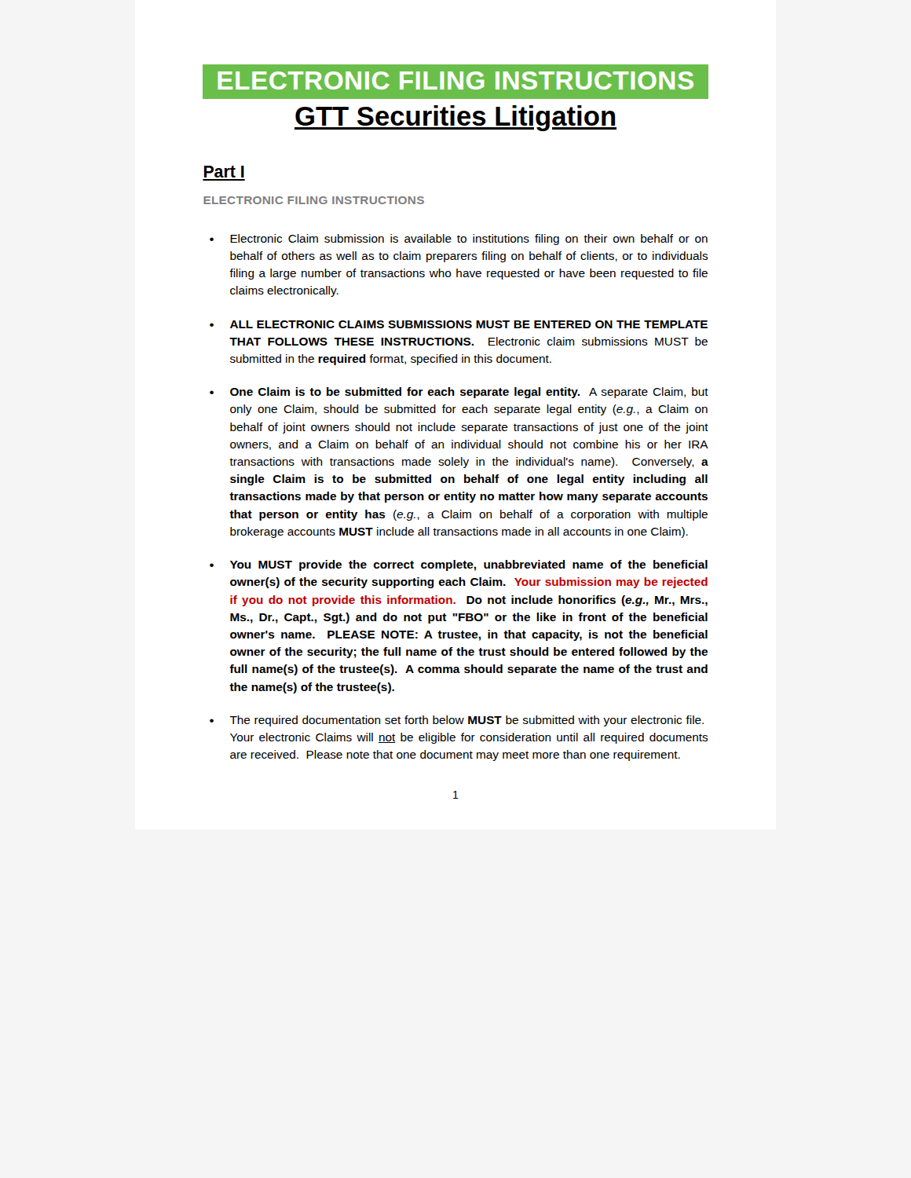ELECTRONIC FILING INSTRUCTIONS
GTT Securities Litigation
Part I
ELECTRONIC FILING INSTRUCTIONS
Electronic Claim submission is available to institutions filing on their own behalf or on behalf of others as well as to claim preparers filing on behalf of clients, or to individuals filing a large number of transactions who have requested or have been requested to file claims electronically.
ALL ELECTRONIC CLAIMS SUBMISSIONS MUST BE ENTERED ON THE TEMPLATE THAT FOLLOWS THESE INSTRUCTIONS. Electronic claim submissions MUST be submitted in the required format, specified in this document.
One Claim is to be submitted for each separate legal entity. A separate Claim, but only one Claim, should be submitted for each separate legal entity (e.g., a Claim on behalf of joint owners should not include separate transactions of just one of the joint owners, and a Claim on behalf of an individual should not combine his or her IRA transactions with transactions made solely in the individual's name). Conversely, a single Claim is to be submitted on behalf of one legal entity including all transactions made by that person or entity no matter how many separate accounts that person or entity has (e.g., a Claim on behalf of a corporation with multiple brokerage accounts MUST include all transactions made in all accounts in one Claim).
You MUST provide the correct complete, unabbreviated name of the beneficial owner(s) of the security supporting each Claim. Your submission may be rejected if you do not provide this information. Do not include honorifics (e.g., Mr., Mrs., Ms., Dr., Capt., Sgt.) and do not put "FBO" or the like in front of the beneficial owner's name. PLEASE NOTE: A trustee, in that capacity, is not the beneficial owner of the security; the full name of the trust should be entered followed by the full name(s) of the trustee(s). A comma should separate the name of the trust and the name(s) of the trustee(s).
The required documentation set forth below MUST be submitted with your electronic file. Your electronic Claims will not be eligible for consideration until all required documents are received. Please note that one document may meet more than one requirement.
1